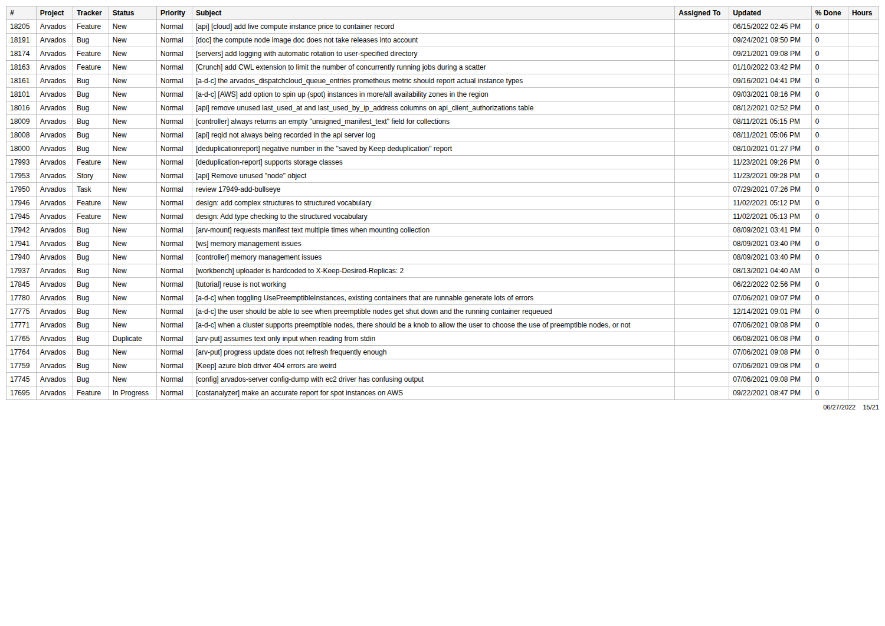06/27/2022 15/21
| # | Project | Tracker | Status | Priority | Subject | Assigned To | Updated | % Done | Hours |
| --- | --- | --- | --- | --- | --- | --- | --- | --- | --- |
| 18205 | Arvados | Feature | New | Normal | [api] [cloud] add live compute instance price to container record | | 06/15/2022 02:45 PM | 0 | |
| 18191 | Arvados | Bug | New | Normal | [doc] the compute node image doc does not take releases into account | | 09/24/2021 09:50 PM | 0 | |
| 18174 | Arvados | Feature | New | Normal | [servers] add logging with automatic rotation to user-specified directory | | 09/21/2021 09:08 PM | 0 | |
| 18163 | Arvados | Feature | New | Normal | [Crunch] add CWL extension to limit the number of concurrently running jobs during a scatter | | 01/10/2022 03:42 PM | 0 | |
| 18161 | Arvados | Bug | New | Normal | [a-d-c] the arvados_dispatchcloud_queue_entries prometheus metric should report actual instance types | | 09/16/2021 04:41 PM | 0 | |
| 18101 | Arvados | Bug | New | Normal | [a-d-c] [AWS] add option to spin up (spot) instances in more/all availability zones in the region | | 09/03/2021 08:16 PM | 0 | |
| 18016 | Arvados | Bug | New | Normal | [api] remove unused last_used_at and last_used_by_ip_address columns on api_client_authorizations table | | 08/12/2021 02:52 PM | 0 | |
| 18009 | Arvados | Bug | New | Normal | [controller] always returns an empty "unsigned_manifest_text" field for collections | | 08/11/2021 05:15 PM | 0 | |
| 18008 | Arvados | Bug | New | Normal | [api] reqid not always being recorded in the api server log | | 08/11/2021 05:06 PM | 0 | |
| 18000 | Arvados | Bug | New | Normal | [deduplicationreport] negative number in the "saved by Keep deduplication" report | | 08/10/2021 01:27 PM | 0 | |
| 17993 | Arvados | Feature | New | Normal | [deduplication-report] supports storage classes | | 11/23/2021 09:26 PM | 0 | |
| 17953 | Arvados | Story | New | Normal | [api] Remove unused "node" object | | 11/23/2021 09:28 PM | 0 | |
| 17950 | Arvados | Task | New | Normal | review 17949-add-bullseye | | 07/29/2021 07:26 PM | 0 | |
| 17946 | Arvados | Feature | New | Normal | design: add complex structures to structured vocabulary | | 11/02/2021 05:12 PM | 0 | |
| 17945 | Arvados | Feature | New | Normal | design: Add type checking to the structured vocabulary | | 11/02/2021 05:13 PM | 0 | |
| 17942 | Arvados | Bug | New | Normal | [arv-mount] requests manifest text multiple times when mounting collection | | 08/09/2021 03:41 PM | 0 | |
| 17941 | Arvados | Bug | New | Normal | [ws] memory management issues | | 08/09/2021 03:40 PM | 0 | |
| 17940 | Arvados | Bug | New | Normal | [controller] memory management issues | | 08/09/2021 03:40 PM | 0 | |
| 17937 | Arvados | Bug | New | Normal | [workbench] uploader is hardcoded to X-Keep-Desired-Replicas: 2 | | 08/13/2021 04:40 AM | 0 | |
| 17845 | Arvados | Bug | New | Normal | [tutorial] reuse is not working | | 06/22/2022 02:56 PM | 0 | |
| 17780 | Arvados | Bug | New | Normal | [a-d-c] when toggling UsePreemptibleInstances, existing containers that are runnable generate lots of errors | | 07/06/2021 09:07 PM | 0 | |
| 17775 | Arvados | Bug | New | Normal | [a-d-c] the user should be able to see when preemptible nodes get shut down and the running container requeued | | 12/14/2021 09:01 PM | 0 | |
| 17771 | Arvados | Bug | New | Normal | [a-d-c] when a cluster supports preemptible nodes, there should be a knob to allow the user to choose the use of preemptible nodes, or not | | 07/06/2021 09:08 PM | 0 | |
| 17765 | Arvados | Bug | Duplicate | Normal | [arv-put] assumes text only input when reading from stdin | | 06/08/2021 06:08 PM | 0 | |
| 17764 | Arvados | Bug | New | Normal | [arv-put] progress update does not refresh frequently enough | | 07/06/2021 09:08 PM | 0 | |
| 17759 | Arvados | Bug | New | Normal | [Keep] azure blob driver 404 errors are weird | | 07/06/2021 09:08 PM | 0 | |
| 17745 | Arvados | Bug | New | Normal | [config] arvados-server config-dump with ec2 driver has confusing output | | 07/06/2021 09:08 PM | 0 | |
| 17695 | Arvados | Feature | In Progress | Normal | [costanalyzer] make an accurate report for spot instances on AWS | | 09/22/2021 08:47 PM | 0 | |